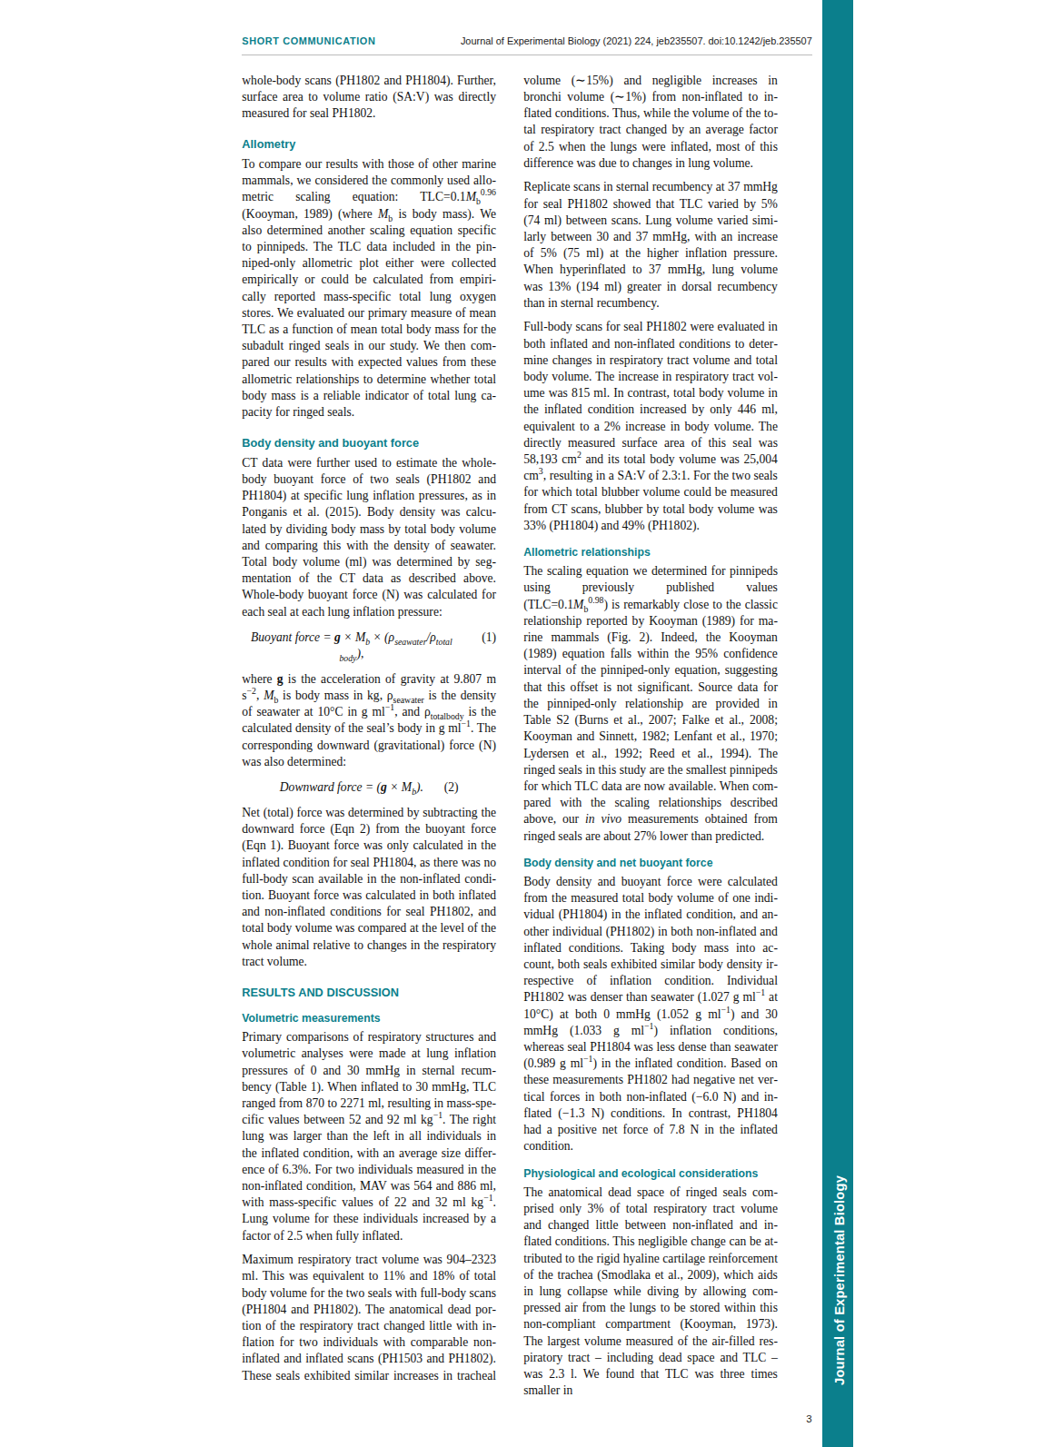Journal of Experimental Biology
Short Communication
Journal of Experimental Biology (2021) 224, jeb235507. doi:10.1242/jeb.235507
whole-body scans (PH1802 and PH1804). Further, surface area to volume ratio (SA:V) was directly measured for seal PH1802.
Allometry
To compare our results with those of other marine mammals, we considered the commonly used allometric scaling equation: TLC=0.1Mb0.96 (Kooyman, 1989) (where Mb is body mass). We also determined another scaling equation specific to pinnipeds. The TLC data included in the pinniped-only allometric plot either were collected empirically or could be calculated from empirically reported mass-specific total lung oxygen stores. We evaluated our primary measure of mean TLC as a function of mean total body mass for the subadult ringed seals in our study. We then compared our results with expected values from these allometric relationships to determine whether total body mass is a reliable indicator of total lung capacity for ringed seals.
Body density and buoyant force
CT data were further used to estimate the whole-body buoyant force of two seals (PH1802 and PH1804) at specific lung inflation pressures, as in Ponganis et al. (2015). Body density was calculated by dividing body mass by total body volume and comparing this with the density of seawater. Total body volume (ml) was determined by segmentation of the CT data as described above. Whole-body buoyant force (N) was calculated for each seal at each lung inflation pressure:
Buoyant force = g × Mb × (ρseawater/ρtotal body), (1)
where g is the acceleration of gravity at 9.807 m s−2, Mb is body mass in kg, ρseawater is the density of seawater at 10°C in g ml−1, and ρtotalbody is the calculated density of the seal’s body in g ml−1. The corresponding downward (gravitational) force (N) was also determined:
Downward force = (g × Mb). (2)
Net (total) force was determined by subtracting the downward force (Eqn 2) from the buoyant force (Eqn 1). Buoyant force was only calculated in the inflated condition for seal PH1804, as there was no full-body scan available in the non-inflated condition. Buoyant force was calculated in both inflated and non-inflated conditions for seal PH1802, and total body volume was compared at the level of the whole animal relative to changes in the respiratory tract volume.
RESULTS AND DISCUSSION
Volumetric measurements
Primary comparisons of respiratory structures and volumetric analyses were made at lung inflation pressures of 0 and 30 mmHg in sternal recumbency (Table 1). When inflated to 30 mmHg, TLC ranged from 870 to 2271 ml, resulting in mass-specific values between 52 and 92 ml kg−1. The right lung was larger than the left in all individuals in the inflated condition, with an average size difference of 6.3%. For two individuals measured in the non-inflated condition, MAV was 564 and 886 ml, with mass-specific values of 22 and 32 ml kg−1. Lung volume for these individuals increased by a factor of 2.5 when fully inflated.
Maximum respiratory tract volume was 904–2323 ml. This was equivalent to 11% and 18% of total body volume for the two seals with full-body scans (PH1804 and PH1802). The anatomical dead portion of the respiratory tract changed little with inflation for two individuals with comparable non-inflated and inflated scans (PH1503 and PH1802). These seals exhibited similar increases in tracheal volume (∼15%) and negligible increases in bronchi volume (∼1%) from non-inflated to inflated conditions. Thus, while the volume of the total respiratory tract changed by an average factor of 2.5 when the lungs were inflated, most of this difference was due to changes in lung volume.
Replicate scans in sternal recumbency at 37 mmHg for seal PH1802 showed that TLC varied by 5% (74 ml) between scans. Lung volume varied similarly between 30 and 37 mmHg, with an increase of 5% (75 ml) at the higher inflation pressure. When hyperinflated to 37 mmHg, lung volume was 13% (194 ml) greater in dorsal recumbency than in sternal recumbency.
Full-body scans for seal PH1802 were evaluated in both inflated and non-inflated conditions to determine changes in respiratory tract volume and total body volume. The increase in respiratory tract volume was 815 ml. In contrast, total body volume in the inflated condition increased by only 446 ml, equivalent to a 2% increase in body volume. The directly measured surface area of this seal was 58,193 cm2 and its total body volume was 25,004 cm3, resulting in a SA:V of 2.3:1. For the two seals for which total blubber volume could be measured from CT scans, blubber by total body volume was 33% (PH1804) and 49% (PH1802).
Allometric relationships
The scaling equation we determined for pinnipeds using previously published values (TLC=0.1Mb0.98) is remarkably close to the classic relationship reported by Kooyman (1989) for marine mammals (Fig. 2). Indeed, the Kooyman (1989) equation falls within the 95% confidence interval of the pinniped-only equation, suggesting that this offset is not significant. Source data for the pinniped-only relationship are provided in Table S2 (Burns et al., 2007; Falke et al., 2008; Kooyman and Sinnett, 1982; Lenfant et al., 1970; Lydersen et al., 1992; Reed et al., 1994). The ringed seals in this study are the smallest pinnipeds for which TLC data are now available. When compared with the scaling relationships described above, our in vivo measurements obtained from ringed seals are about 27% lower than predicted.
Body density and net buoyant force
Body density and buoyant force were calculated from the measured total body volume of one individual (PH1804) in the inflated condition, and another individual (PH1802) in both non-inflated and inflated conditions. Taking body mass into account, both seals exhibited similar body density irrespective of inflation condition. Individual PH1802 was denser than seawater (1.027 g ml−1 at 10°C) at both 0 mmHg (1.052 g ml−1) and 30 mmHg (1.033 g ml−1) inflation conditions, whereas seal PH1804 was less dense than seawater (0.989 g ml−1) in the inflated condition. Based on these measurements PH1802 had negative net vertical forces in both non-inflated (−6.0 N) and inflated (−1.3 N) conditions. In contrast, PH1804 had a positive net force of 7.8 N in the inflated condition.
Physiological and ecological considerations
The anatomical dead space of ringed seals comprised only 3% of total respiratory tract volume and changed little between non-inflated and inflated conditions. This negligible change can be attributed to the rigid hyaline cartilage reinforcement of the trachea (Smodlaka et al., 2009), which aids in lung collapse while diving by allowing compressed air from the lungs to be stored within this non-compliant compartment (Kooyman, 1973). The largest volume measured of the air-filled respiratory tract – including dead space and TLC – was 2.3 l. We found that TLC was three times smaller in
3